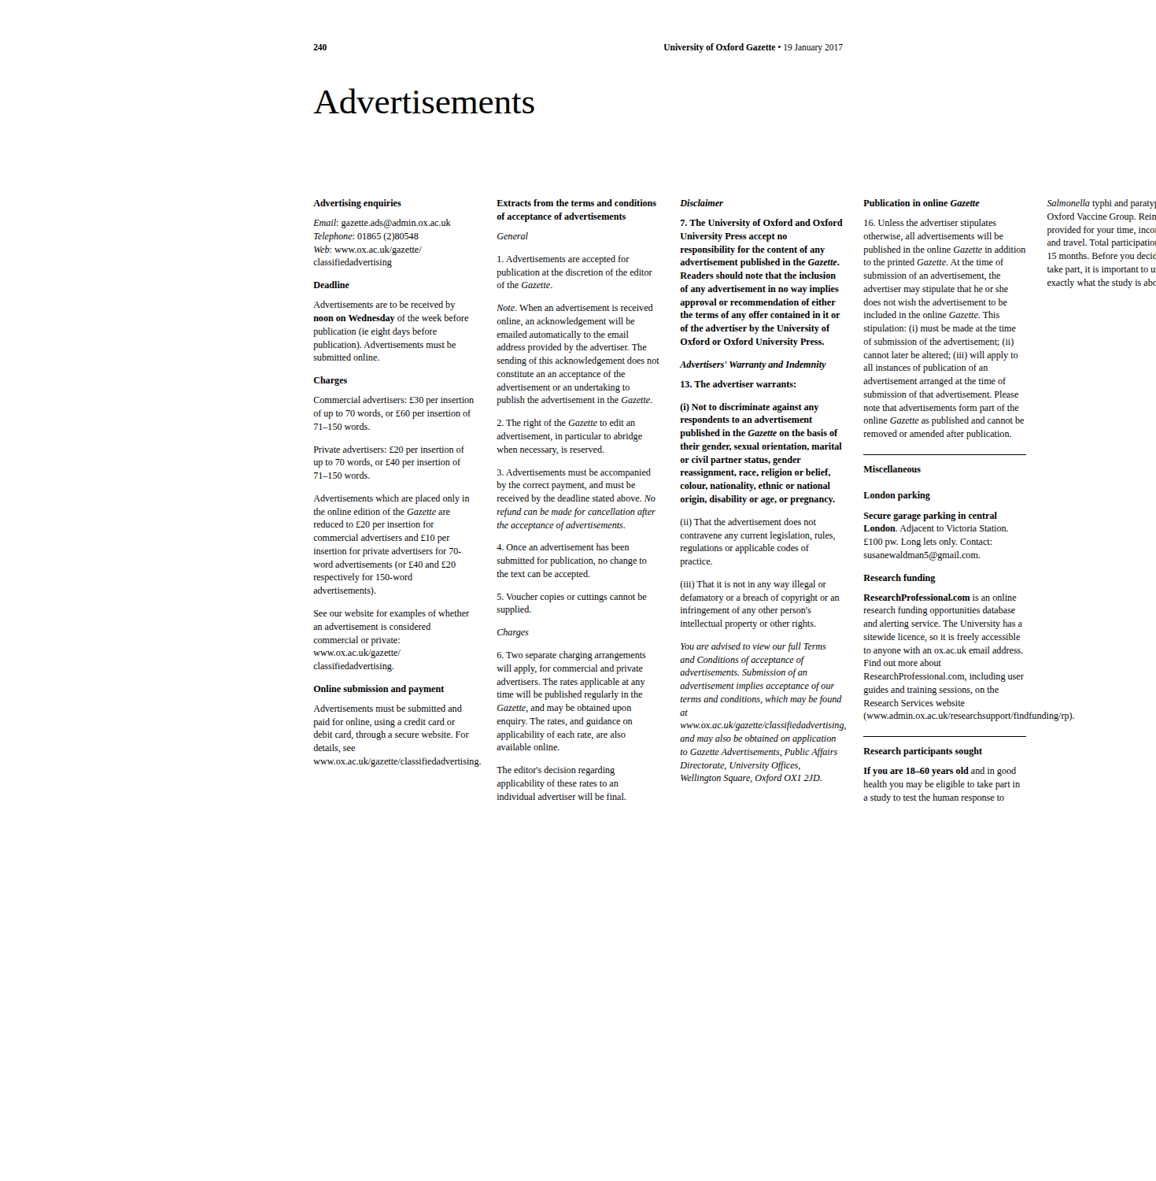240
University of Oxford Gazette • 19 January 2017
Advertisements
Advertising enquiries
Email: gazette.ads@admin.ox.ac.uk
Telephone: 01865 (2)80548
Web: www.ox.ac.uk/gazette/
classifiedadvertising
Deadline
Advertisements are to be received by noon on Wednesday of the week before publication (ie eight days before publication). Advertisements must be submitted online.
Charges
Commercial advertisers: £30 per insertion of up to 70 words, or £60 per insertion of 71–150 words.
Private advertisers: £20 per insertion of up to 70 words, or £40 per insertion of 71–150 words.
Advertisements which are placed only in the online edition of the Gazette are reduced to £20 per insertion for commercial advertisers and £10 per insertion for private advertisers for 70-word advertisements (or £40 and £20 respectively for 150-word advertisements).
See our website for examples of whether an advertisement is considered commercial or private: www.ox.ac.uk/gazette/
classifiedadvertising.
Online submission and payment
Advertisements must be submitted and paid for online, using a credit card or debit card, through a secure website. For details, see www.ox.ac.uk/gazette/classifiedadvertising.
Extracts from the terms and conditions of acceptance of advertisements
General
1. Advertisements are accepted for publication at the discretion of the editor of the Gazette.
Note. When an advertisement is received online, an acknowledgement will be emailed automatically to the email address provided by the advertiser. The sending of this acknowledgement does not constitute an an acceptance of the advertisement or an undertaking to publish the advertisement in the Gazette.
2. The right of the Gazette to edit an advertisement, in particular to abridge when necessary, is reserved.
3. Advertisements must be accompanied by the correct payment, and must be received by the deadline stated above. No refund can be made for cancellation after the acceptance of advertisements.
4. Once an advertisement has been submitted for publication, no change to the text can be accepted.
5. Voucher copies or cuttings cannot be supplied.
Charges
6. Two separate charging arrangements will apply, for commercial and private advertisers. The rates applicable at any time will be published regularly in the Gazette, and may be obtained upon enquiry. The rates, and guidance on applicability of each rate, are also available online.
The editor's decision regarding applicability of these rates to an individual advertiser will be final.
Disclaimer
7. The University of Oxford and Oxford University Press accept no responsibility for the content of any advertisement published in the Gazette. Readers should note that the inclusion of any advertisement in no way implies approval or recommendation of either the terms of any offer contained in it or of the advertiser by the University of Oxford or Oxford University Press.
Advertisers' Warranty and Indemnity
13. The advertiser warrants:
(i) Not to discriminate against any respondents to an advertisement published in the Gazette on the basis of their gender, sexual orientation, marital or civil partner status, gender reassignment, race, religion or belief, colour, nationality, ethnic or national origin, disability or age, or pregnancy.
(ii) That the advertisement does not contravene any current legislation, rules, regulations or applicable codes of practice.
(iii) That it is not in any way illegal or defamatory or a breach of copyright or an infringement of any other person's intellectual property or other rights.
You are advised to view our full Terms and Conditions of acceptance of advertisements. Submission of an advertisement implies acceptance of our terms and conditions, which may be found at www.ox.ac.uk/gazette/classifiedadvertising, and may also be obtained on application to Gazette Advertisements, Public Affairs Directorate, University Offices, Wellington Square, Oxford OX1 2JD.
Publication in online Gazette
16. Unless the advertiser stipulates otherwise, all advertisements will be published in the online Gazette in addition to the printed Gazette. At the time of submission of an advertisement, the advertiser may stipulate that he or she does not wish the advertisement to be included in the online Gazette. This stipulation: (i) must be made at the time of submission of the advertisement; (ii) cannot later be altered; (iii) will apply to all instances of publication of an advertisement arranged at the time of submission of that advertisement. Please note that advertisements form part of the online Gazette as published and cannot be removed or amended after publication.
Miscellaneous
London parking
Secure garage parking in central London. Adjacent to Victoria Station. £100 pw. Long lets only. Contact: susanewaldman5@gmail.com.
Research funding
ResearchProfessional.com is an online research funding opportunities database and alerting service. The University has a sitewide licence, so it is freely accessible to anyone with an ox.ac.uk email address. Find out more about ResearchProfessional.com, including user guides and training sessions, on the Research Services website (www.admin.ox.ac.uk/researchsupport/findfunding/rp).
Research participants sought
If you are 18–60 years old and in good health you may be eligible to take part in a study to test the human response to Salmonella typhi and paratyphi run by the Oxford Vaccine Group. Reimbursement provided for your time, inconvenience and travel. Total participation time: up to 15 months. Before you decide whether to take part, it is important to understand exactly what the study is about